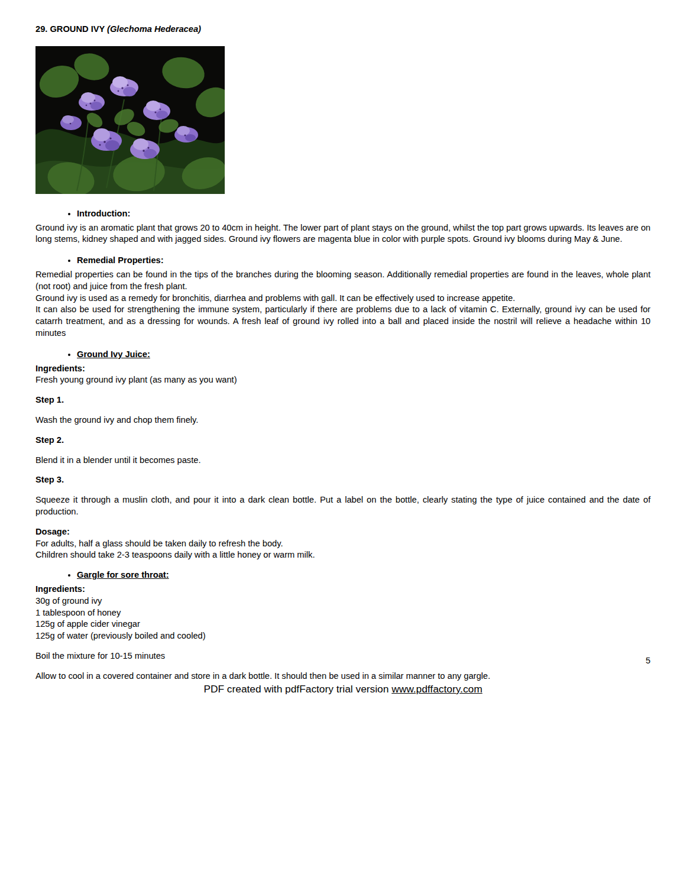29. GROUND IVY (Glechoma Hederacea)
Introduction:
Ground ivy is an aromatic plant that grows 20 to 40cm in height. The lower part of plant stays on the ground, whilst the top part grows upwards. Its leaves are on long stems, kidney shaped and with jagged sides. Ground ivy flowers are magenta blue in color with purple spots. Ground ivy blooms during May & June.
Remedial Properties:
Remedial properties can be found in the tips of the branches during the blooming season. Additionally remedial properties are found in the leaves, whole plant (not root) and juice from the fresh plant.
Ground ivy is used as a remedy for bronchitis, diarrhea and problems with gall. It can be effectively used to increase appetite.
It can also be used for strengthening the immune system, particularly if there are problems due to a lack of vitamin C. Externally, ground ivy can be used for catarrh treatment, and as a dressing for wounds. A fresh leaf of ground ivy rolled into a ball and placed inside the nostril will relieve a headache within 10 minutes
Ground Ivy Juice:
Ingredients:
Fresh young ground ivy plant (as many as you want)
Step 1.
Wash the ground ivy and chop them finely.
Step 2.
Blend it in a blender until it becomes paste.
Step 3.
Squeeze it through a muslin cloth, and pour it into a dark clean bottle. Put a label on the bottle, clearly stating the type of juice contained and the date of production.
Dosage:
For adults, half a glass should be taken daily to refresh the body.
Children should take 2-3 teaspoons daily with a little honey or warm milk.
Gargle for sore throat:
Ingredients:
30g of ground ivy
1 tablespoon of honey
125g of apple cider vinegar
125g of water (previously boiled and cooled)
Boil the mixture for 10-15 minutes
Allow to cool in a covered container and store in a dark bottle. It should then be used in a similar manner to any gargle.
5
PDF created with pdfFactory trial version www.pdffactory.com